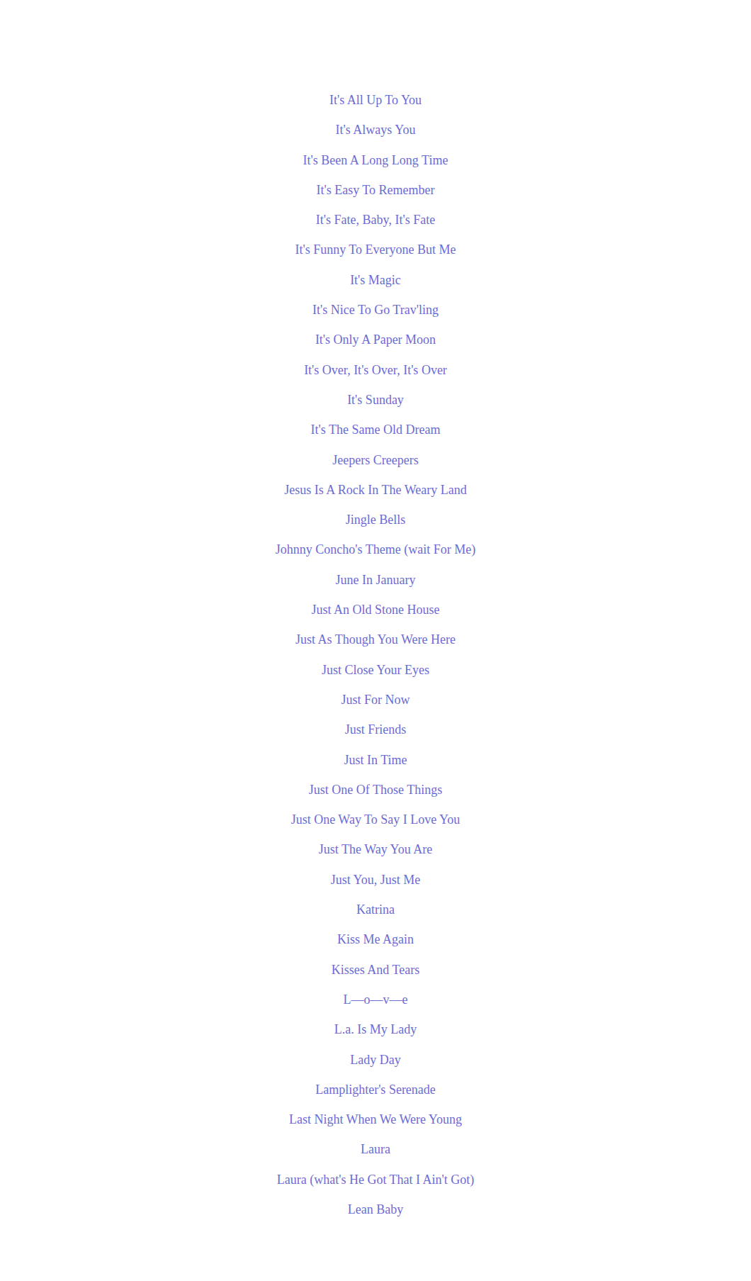It's All Up To You
It's Always You
It's Been A Long Long Time
It's Easy To Remember
It's Fate, Baby, It's Fate
It's Funny To Everyone But Me
It's Magic
It's Nice To Go Trav'ling
It's Only A Paper Moon
It's Over, It's Over, It's Over
It's Sunday
It's The Same Old Dream
Jeepers Creepers
Jesus Is A Rock In The Weary Land
Jingle Bells
Johnny Concho's Theme (wait For Me)
June In January
Just An Old Stone House
Just As Though You Were Here
Just Close Your Eyes
Just For Now
Just Friends
Just In Time
Just One Of Those Things
Just One Way To Say I Love You
Just The Way You Are
Just You, Just Me
Katrina
Kiss Me Again
Kisses And Tears
L—o—v—e
L.a. Is My Lady
Lady Day
Lamplighter's Serenade
Last Night When We Were Young
Laura
Laura (what's He Got That I Ain't Got)
Lean Baby